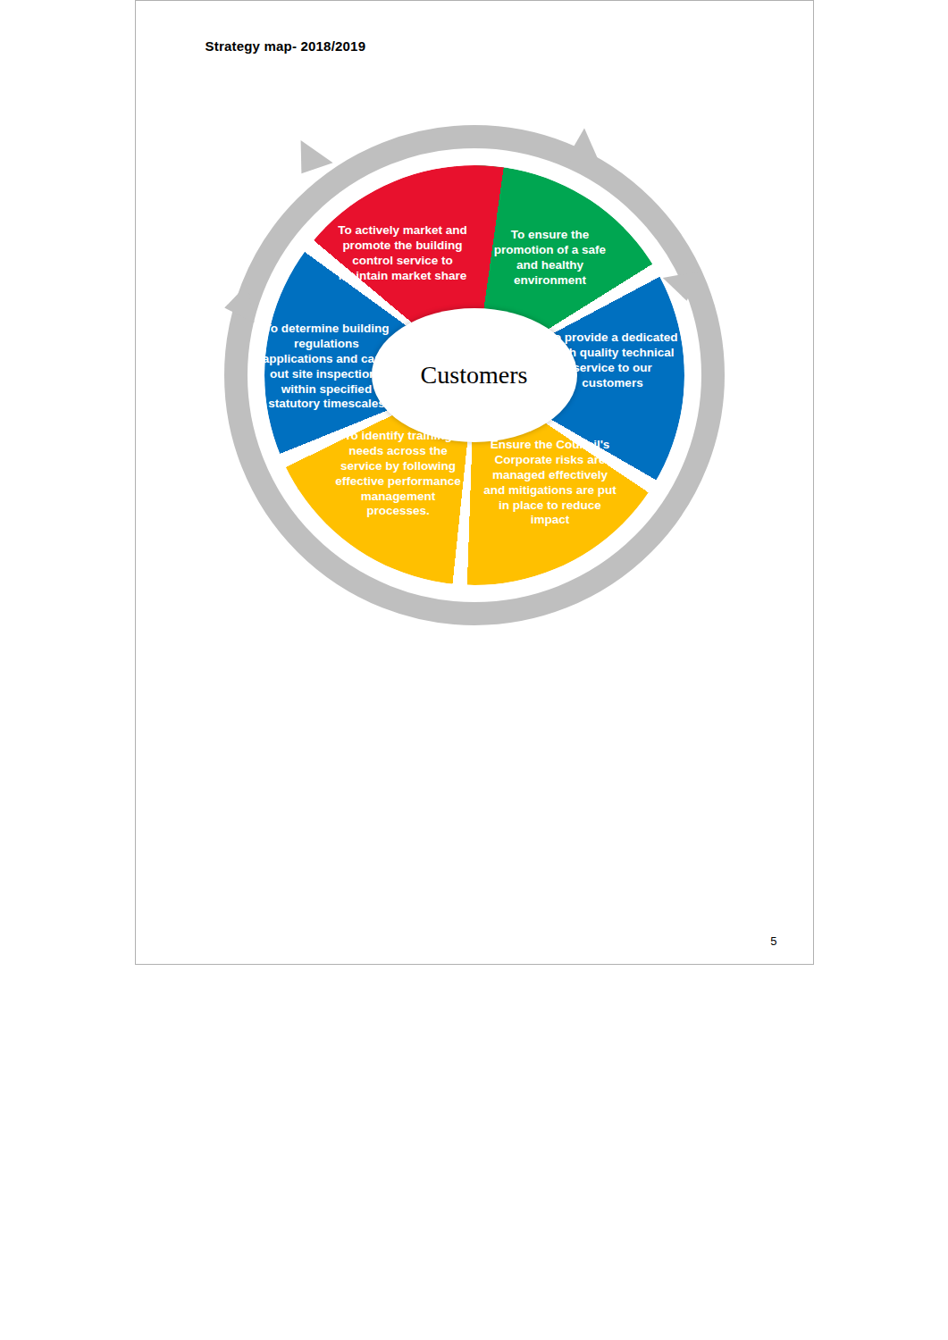Strategy map- 2018/2019
Customers
To ensure the promotion of a safe and healthy environment
To provide a dedicated high quality technical service to our customers
Ensure the Council's Corporate risks are managed effectively and mitigations are put in place to reduce impact
To identify training needs across the service by following effective performance management processes.
To determine building regulations applications and carry out site inspections within specified statutory timescales
To actively market and promote the building control service to maintain market share
5